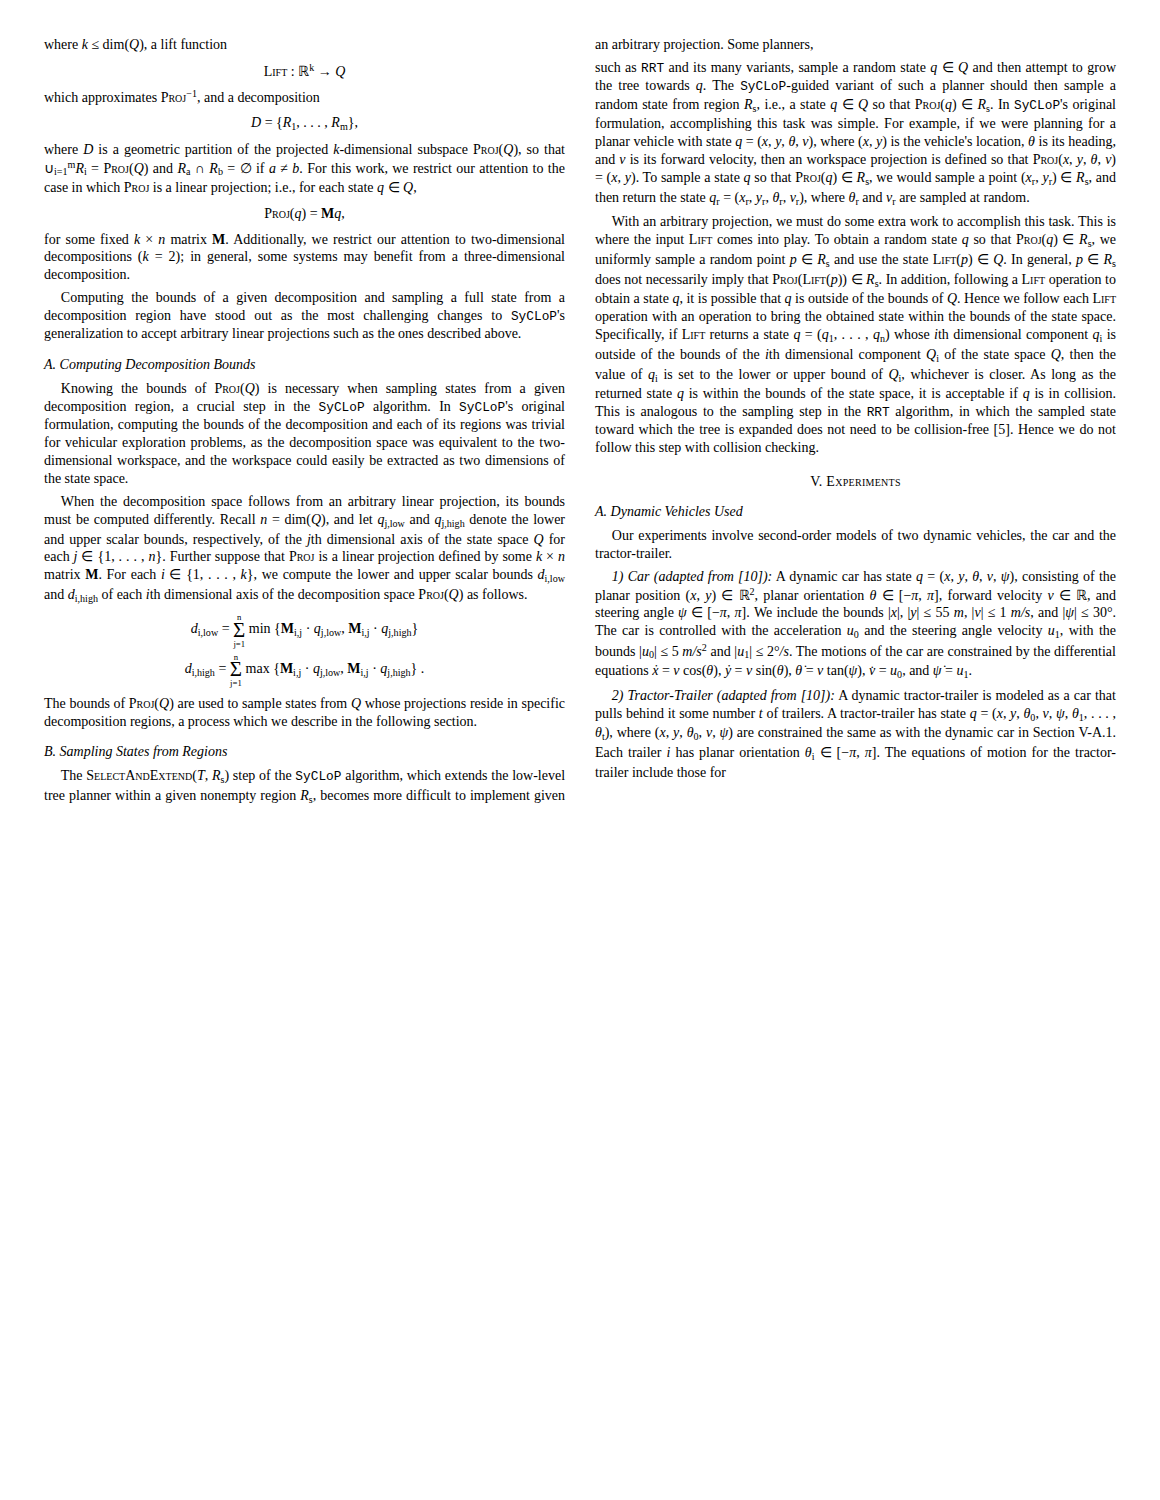where k ≤ dim(Q), a lift function
Lift : ℝk → Q
which approximates Proj−1, and a decomposition
D = {R1, . . . , Rm},
where D is a geometric partition of the projected k-dimensional subspace Proj(Q), so that ∪i=1mRi = Proj(Q) and Ra ∩ Rb = ∅ if a ≠ b. For this work, we restrict our attention to the case in which Proj is a linear projection; i.e., for each state q ∈ Q,
Proj(q) = Mq,
for some fixed k × n matrix M. Additionally, we restrict our attention to two-dimensional decompositions (k = 2); in general, some systems may benefit from a three-dimensional decomposition.
Computing the bounds of a given decomposition and sampling a full state from a decomposition region have stood out as the most challenging changes to SyCLoP's generalization to accept arbitrary linear projections such as the ones described above.
A. Computing Decomposition Bounds
Knowing the bounds of Proj(Q) is necessary when sampling states from a given decomposition region, a crucial step in the SyCLoP algorithm. In SyCLoP's original formulation, computing the bounds of the decomposition and each of its regions was trivial for vehicular exploration problems, as the decomposition space was equivalent to the two-dimensional workspace, and the workspace could easily be extracted as two dimensions of the state space.
When the decomposition space follows from an arbitrary linear projection, its bounds must be computed differently. Recall n = dim(Q), and let qj,low and qj,high denote the lower and upper scalar bounds, respectively, of the jth dimensional axis of the state space Q for each j ∈ {1, . . . , n}. Further suppose that Proj is a linear projection defined by some k × n matrix M. For each i ∈ {1, . . . , k}, we compute the lower and upper scalar bounds di,low and di,high of each ith dimensional axis of the decomposition space Proj(Q) as follows.
di,low = nΣj=1 min {Mi,j · qj,low, Mi,j · qj,high} di,high = nΣj=1 max {Mi,j · qj,low, Mi,j · qj,high} .
The bounds of Proj(Q) are used to sample states from Q whose projections reside in specific decomposition regions, a process which we describe in the following section.
B. Sampling States from Regions
The SelectAndExtend(T, Rs) step of the SyCLoP algorithm, which extends the low-level tree planner within a given nonempty region Rs, becomes more difficult to implement given an arbitrary projection. Some planners,
such as RRT and its many variants, sample a random state q ∈ Q and then attempt to grow the tree towards q. The SyCLoP-guided variant of such a planner should then sample a random state from region Rs, i.e., a state q ∈ Q so that Proj(q) ∈ Rs. In SyCLoP's original formulation, accomplishing this task was simple. For example, if we were planning for a planar vehicle with state q = (x, y, θ, v), where (x, y) is the vehicle's location, θ is its heading, and v is its forward velocity, then an workspace projection is defined so that Proj(x, y, θ, v) = (x, y). To sample a state q so that Proj(q) ∈ Rs, we would sample a point (xr, yr) ∈ Rs, and then return the state qr = (xr, yr, θr, vr), where θr and vr are sampled at random.
With an arbitrary projection, we must do some extra work to accomplish this task. This is where the input Lift comes into play. To obtain a random state q so that Proj(q) ∈ Rs, we uniformly sample a random point p ∈ Rs and use the state Lift(p) ∈ Q. In general, p ∈ Rs does not necessarily imply that Proj(Lift(p)) ∈ Rs. In addition, following a Lift operation to obtain a state q, it is possible that q is outside of the bounds of Q. Hence we follow each Lift operation with an operation to bring the obtained state within the bounds of the state space. Specifically, if Lift returns a state q = (q1, . . . , qn) whose ith dimensional component qi is outside of the bounds of the ith dimensional component Qi of the state space Q, then the value of qi is set to the lower or upper bound of Qi, whichever is closer. As long as the returned state q is within the bounds of the state space, it is acceptable if q is in collision. This is analogous to the sampling step in the RRT algorithm, in which the sampled state toward which the tree is expanded does not need to be collision-free [5]. Hence we do not follow this step with collision checking.
V. Experiments
A. Dynamic Vehicles Used
Our experiments involve second-order models of two dynamic vehicles, the car and the tractor-trailer.
1) Car (adapted from [10]): A dynamic car has state q = (x, y, θ, v, ψ), consisting of the planar position (x, y) ∈ ℝ2, planar orientation θ ∈ [−π, π], forward velocity v ∈ ℝ, and steering angle ψ ∈ [−π, π]. We include the bounds |x|, |y| ≤ 55 m, |v| ≤ 1 m/s, and |ψ| ≤ 30°. The car is controlled with the acceleration u0 and the steering angle velocity u1, with the bounds |u0| ≤ 5 m/s2 and |u1| ≤ 2°/s. The motions of the car are constrained by the differential equations ẋ = v cos(θ), ẏ = v sin(θ), θ̇ = v tan(ψ), v̇ = u0, and ψ̇ = u1.
2) Tractor-Trailer (adapted from [10]): A dynamic tractor-trailer is modeled as a car that pulls behind it some number t of trailers. A tractor-trailer has state q = (x, y, θ0, v, ψ, θ1, . . . , θt), where (x, y, θ0, v, ψ) are constrained the same as with the dynamic car in Section V-A.1. Each trailer i has planar orientation θi ∈ [−π, π]. The equations of motion for the tractor-trailer include those for